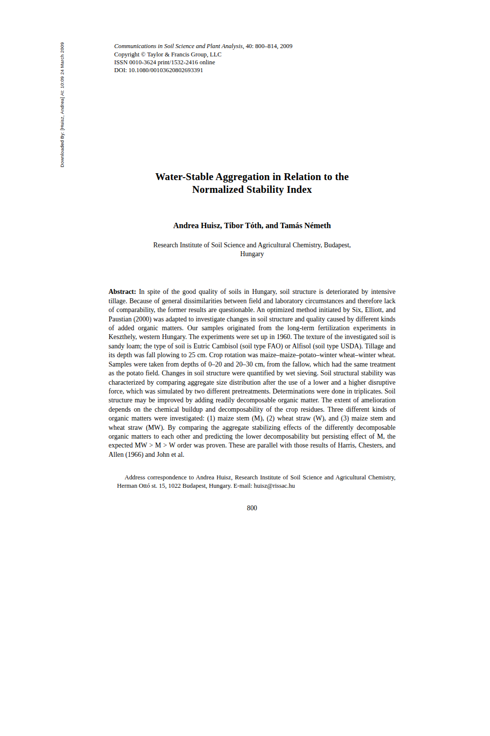Downloaded By: [Huisz, Andrea] At: 10:09 24 March 2009
Communications in Soil Science and Plant Analysis, 40: 800–814, 2009
Copyright © Taylor & Francis Group, LLC
ISSN 0010-3624 print/1532-2416 online
DOI: 10.1080/00103620802693391
Water-Stable Aggregation in Relation to the
Normalized Stability Index
Andrea Huisz, Tibor Tóth, and Tamás Németh
Research Institute of Soil Science and Agricultural Chemistry, Budapest,
Hungary
Abstract: In spite of the good quality of soils in Hungary, soil structure is deteriorated by intensive tillage. Because of general dissimilarities between field and laboratory circumstances and therefore lack of comparability, the former results are questionable. An optimized method initiated by Six, Elliott, and Paustian (2000) was adapted to investigate changes in soil structure and quality caused by different kinds of added organic matters. Our samples originated from the long-term fertilization experiments in Keszthely, western Hungary. The experiments were set up in 1960. The texture of the investigated soil is sandy loam; the type of soil is Eutric Cambisol (soil type FAO) or Alfisol (soil type USDA). Tillage and its depth was fall plowing to 25 cm. Crop rotation was maize–maize–potato–winter wheat–winter wheat. Samples were taken from depths of 0–20 and 20–30 cm, from the fallow, which had the same treatment as the potato field. Changes in soil structure were quantified by wet sieving. Soil structural stability was characterized by comparing aggregate size distribution after the use of a lower and a higher disruptive force, which was simulated by two different pretreatments. Determinations were done in triplicates. Soil structure may be improved by adding readily decomposable organic matter. The extent of amelioration depends on the chemical buildup and decomposability of the crop residues. Three different kinds of organic matters were investigated: (1) maize stem (M), (2) wheat straw (W), and (3) maize stem and wheat straw (MW). By comparing the aggregate stabilizing effects of the differently decomposable organic matters to each other and predicting the lower decomposability but persisting effect of M, the expected MW > M > W order was proven. These are parallel with those results of Harris, Chesters, and Allen (1966) and John et al.
Address correspondence to Andrea Huisz, Research Institute of Soil Science and Agricultural Chemistry, Herman Ottó st. 15, 1022 Budapest, Hungary. E-mail: huisz@rissac.hu
800